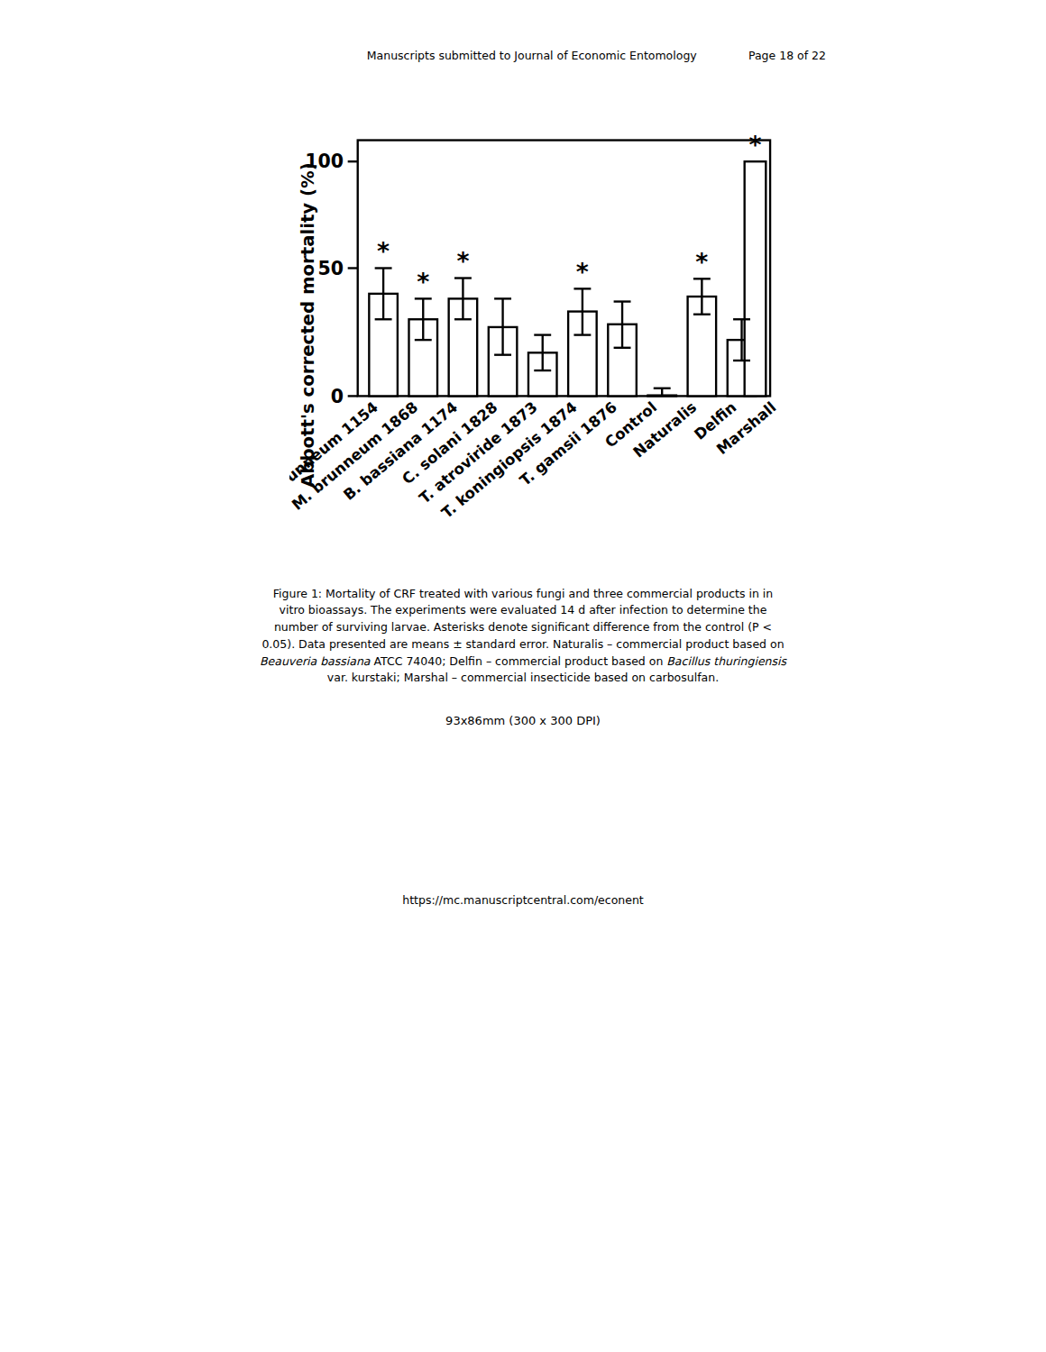Manuscripts submitted to Journal of Economic Entomology Page 18 of 22
Bar chart of Abbott's corrected mortality (%) of CRF larvae by treatment Bar chart with ten treatments. Marshall reaches 100 percent mortality and is marked with an asterisk. Metarhizium brunneum 1154, M. brunneum 1868, Beauveria bassiana 1174, Trichoderma koningiopsis 1874 and Naturalis are around 30 to 40 percent and marked with asterisks. Clonostachys solani 1828, Trichoderma atroviride 1873, T. gamsii 1876 and Delfin are lower and not marked. Control is near zero. Abbott's corrected mortality (%) 0 50 100 * * * * * * M. brunneum 1154 M. brunneum 1868 B. bassiana 1174 C. solani 1828 T. atroviride 1873 T. koningiopsis 1874 T. gamsii 1876 Control Naturalis Delfin Marshall
Figure 1: Mortality of CRF treated with various fungi and three commercial products in in vitro bioassays. The experiments were evaluated 14 d after infection to determine the number of surviving larvae. Asterisks denote significant difference from the control (P < 0.05). Data presented are means ± standard error. Naturalis – commercial product based on Beauveria bassiana ATCC 74040; Delfin – commercial product based on Bacillus thuringiensis var. kurstaki; Marshal – commercial insecticide based on carbosulfan.
93x86mm (300 x 300 DPI)
https://mc.manuscriptcentral.com/econent